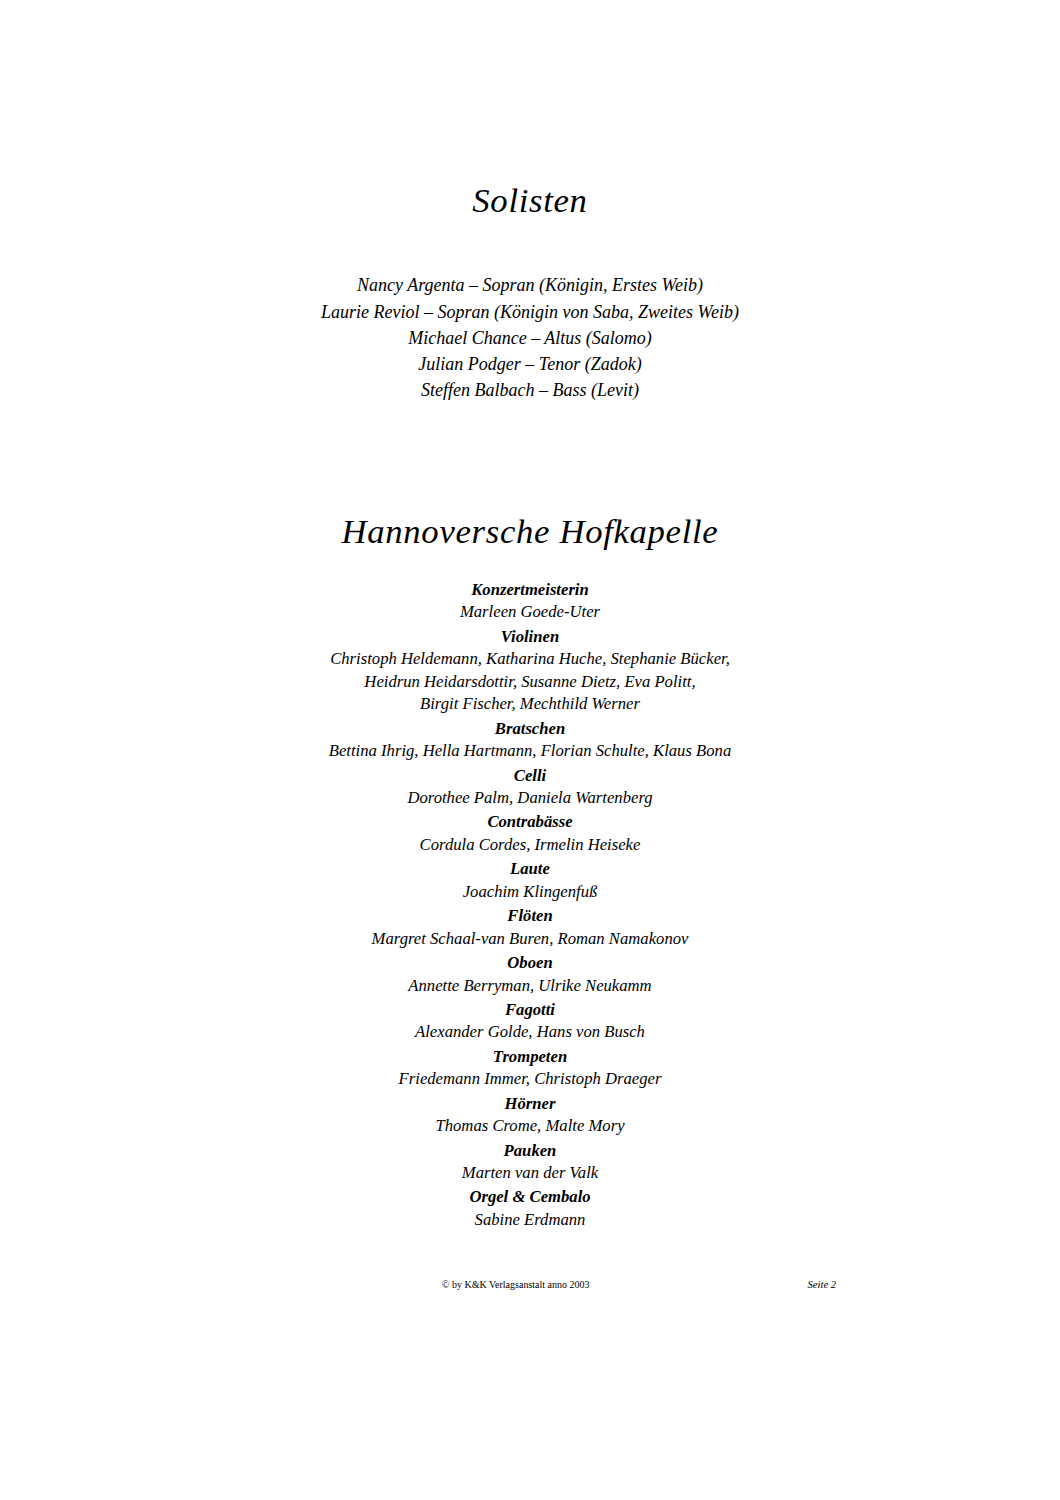Solisten
Nancy Argenta – Sopran (Königin, Erstes Weib)
Laurie Reviol – Sopran (Königin von Saba, Zweites Weib)
Michael Chance – Altus (Salomo)
Julian Podger – Tenor (Zadok)
Steffen Balbach – Bass (Levit)
Hannoversche Hofkapelle
Konzertmeisterin Marleen Goede-Uter Violinen Christoph Heldemann, Katharina Huche, Stephanie Bücker,
Heidrun Heidarsdottir, Susanne Dietz, Eva Politt,
Birgit Fischer, Mechthild Werner Bratschen Bettina Ihrig, Hella Hartmann, Florian Schulte, Klaus Bona Celli Dorothee Palm, Daniela Wartenberg Contrabässe Cordula Cordes, Irmelin Heiseke Laute Joachim Klingenfuß Flöten Margret Schaal-van Buren, Roman Namakonov Oboen Annette Berryman, Ulrike Neukamm Fagotti Alexander Golde, Hans von Busch Trompeten Friedemann Immer, Christoph Draeger Hörner Thomas Crome, Malte Mory Pauken Marten van der Valk Orgel & Cembalo Sabine Erdmann
© by K&K Verlagsanstalt anno 2003
Seite 2